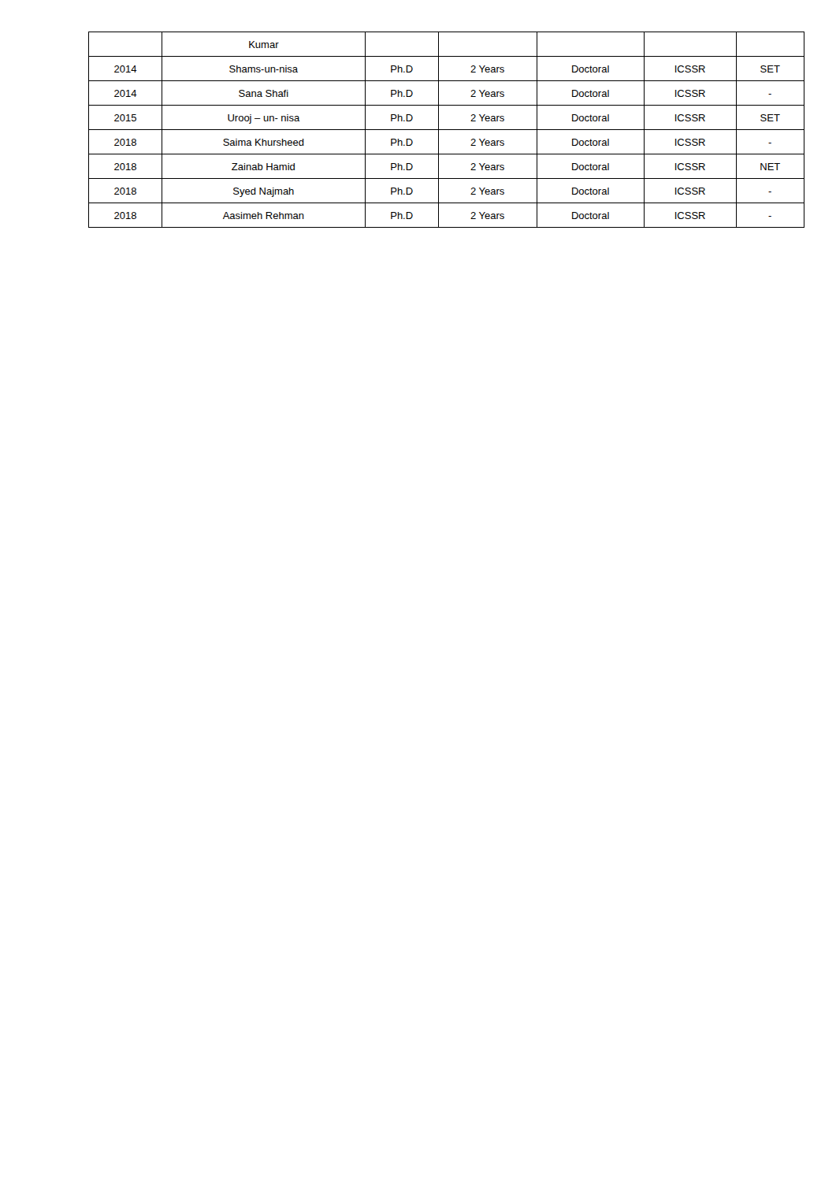| | | Kumar | | | | | |
| | 2014 | Shams-un-nisa | Ph.D | 2 Years | Doctoral | ICSSR | SET |
| | 2014 | Sana Shafi | Ph.D | 2 Years | Doctoral | ICSSR | - |
| | 2015 | Urooj – un- nisa | Ph.D | 2 Years | Doctoral | ICSSR | SET |
| | 2018 | Saima Khursheed | Ph.D | 2 Years | Doctoral | ICSSR | - |
| | 2018 | Zainab Hamid | Ph.D | 2 Years | Doctoral | ICSSR | NET |
| | 2018 | Syed Najmah | Ph.D | 2 Years | Doctoral | ICSSR | - |
| | 2018 | Aasimeh Rehman | Ph.D | 2 Years | Doctoral | ICSSR | - |